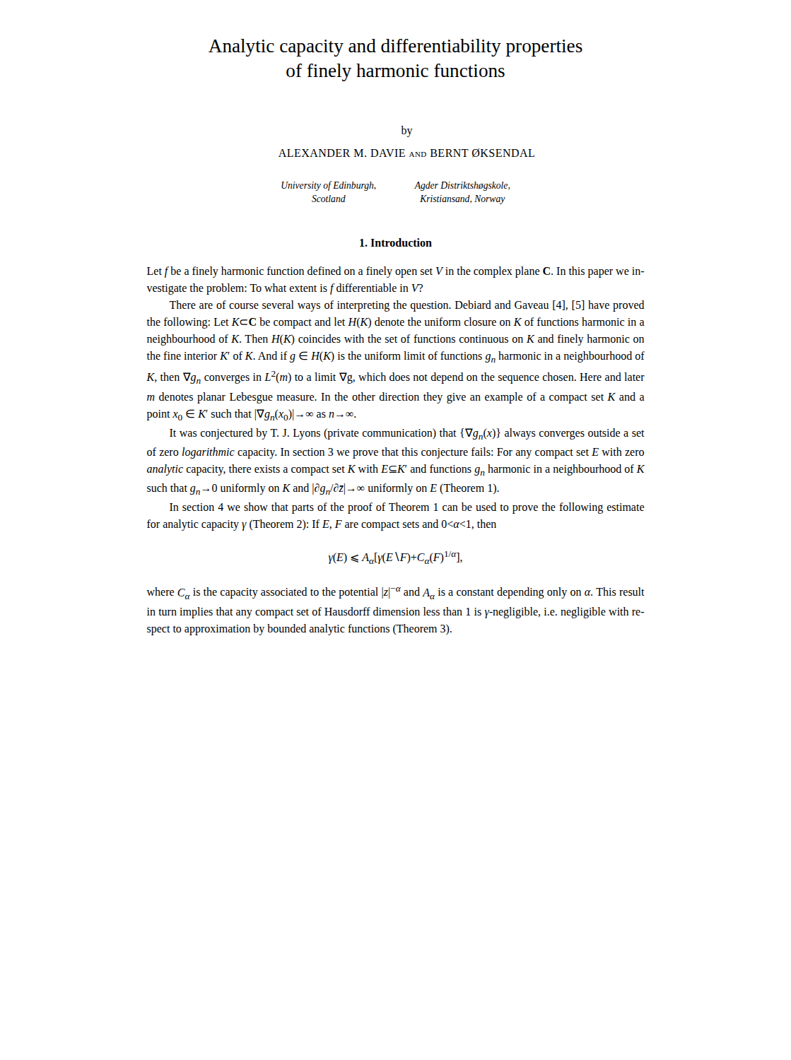Analytic capacity and differentiability properties
of finely harmonic functions
by
ALEXANDER M. DAVIE and BERNT ØKSENDAL
University of Edinburgh,
Scotland
Agder Distriktshøgskole,
Kristiansand, Norway
1. Introduction
Let f be a finely harmonic function defined on a finely open set V in the complex plane C. In this paper we investigate the problem: To what extent is f differentiable in V?
There are of course several ways of interpreting the question. Debiard and Gaveau [4], [5] have proved the following: Let K⊂C be compact and let H(K) denote the uniform closure on K of functions harmonic in a neighbourhood of K. Then H(K) coincides with the set of functions continuous on K and finely harmonic on the fine interior K′ of K. And if g ∈ H(K) is the uniform limit of functions gn harmonic in a neighbourhood of K, then ∇gn converges in L2(m) to a limit ∇g, which does not depend on the sequence chosen. Here and later m denotes planar Lebesgue measure. In the other direction they give an example of a compact set K and a point x0 ∈ K′ such that |∇gn(x0)|→∞ as n→∞.
It was conjectured by T. J. Lyons (private communication) that {∇gn(x)} always converges outside a set of zero logarithmic capacity. In section 3 we prove that this conjecture fails: For any compact set E with zero analytic capacity, there exists a compact set K with E⊆K′ and functions gn harmonic in a neighbourhood of K such that gn→0 uniformly on K and |∂gn/∂z̄|→∞ uniformly on E (Theorem 1).
In section 4 we show that parts of the proof of Theorem 1 can be used to prove the following estimate for analytic capacity γ (Theorem 2): If E, F are compact sets and 0<α<1, then
γ(E) ⩽ Aα[γ(E∖F)+Cα(F)1/α],
where Cα is the capacity associated to the potential |z|−α and Aα is a constant depending only on α. This result in turn implies that any compact set of Hausdorff dimension less than 1 is γ-negligible, i.e. negligible with respect to approximation by bounded analytic functions (Theorem 3).